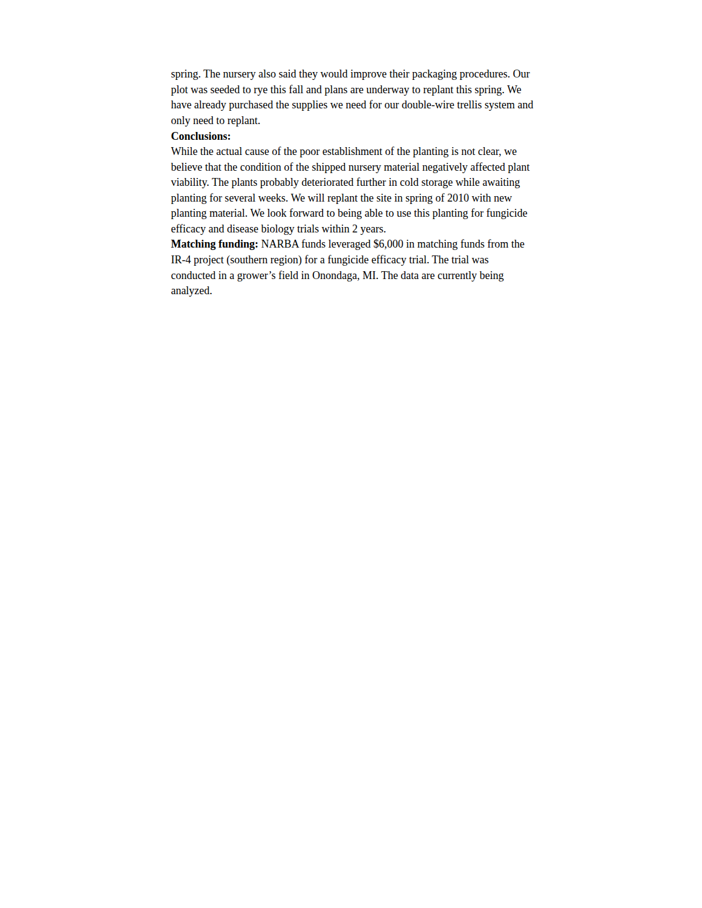spring. The nursery also said they would improve their packaging procedures. Our plot was seeded to rye this fall and plans are underway to replant this spring. We have already purchased the supplies we need for our double-wire trellis system and only need to replant.
Conclusions:
While the actual cause of the poor establishment of the planting is not clear, we believe that the condition of the shipped nursery material negatively affected plant viability. The plants probably deteriorated further in cold storage while awaiting planting for several weeks. We will replant the site in spring of 2010 with new planting material. We look forward to being able to use this planting for fungicide efficacy and disease biology trials within 2 years.
Matching funding: NARBA funds leveraged $6,000 in matching funds from the IR-4 project (southern region) for a fungicide efficacy trial. The trial was conducted in a grower’s field in Onondaga, MI. The data are currently being analyzed.